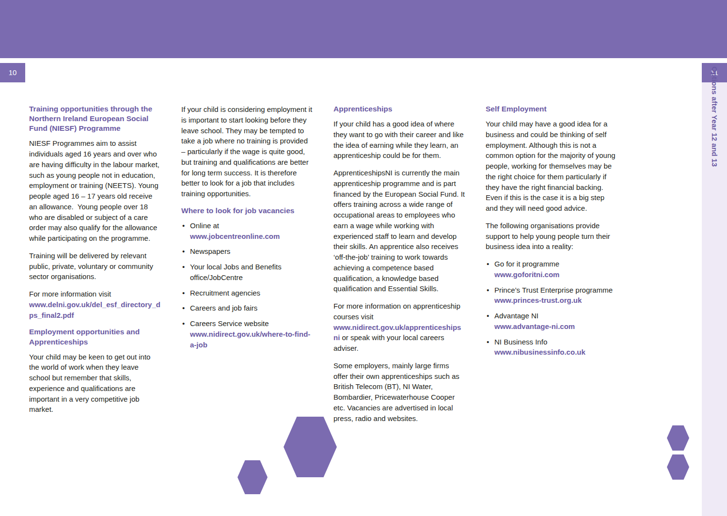10
11
Options after Year 12 and 13
Training opportunities through the Northern Ireland European Social Fund (NIESF) Programme
NIESF Programmes aim to assist individuals aged 16 years and over who are having difficulty in the labour market, such as young people not in education, employment or training (NEETS). Young people aged 16 – 17 years old receive an allowance. Young people over 18 who are disabled or subject of a care order may also qualify for the allowance while participating on the programme.
Training will be delivered by relevant public, private, voluntary or community sector organisations.
For more information visit www.delni.gov.uk/del_esf_directory_dps_final2.pdf
Employment opportunities and Apprenticeships
Your child may be keen to get out into the world of work when they leave school but remember that skills, experience and qualifications are important in a very competitive job market.
If your child is considering employment it is important to start looking before they leave school. They may be tempted to take a job where no training is provided – particularly if the wage is quite good, but training and qualifications are better for long term success. It is therefore better to look for a job that includes training opportunities.
Where to look for job vacancies
Online at
www.jobcentreonline.com
Newspapers
Your local Jobs and Benefits office/JobCentre
Recruitment agencies
Careers and job fairs
Careers Service website
www.nidirect.gov.uk/where-to-find-a-job
Apprenticeships
If your child has a good idea of where they want to go with their career and like the idea of earning while they learn, an apprenticeship could be for them.
ApprenticeshipsNI is currently the main apprenticeship programme and is part financed by the European Social Fund. It offers training across a wide range of occupational areas to employees who earn a wage while working with experienced staff to learn and develop their skills. An apprentice also receives ‘off-the-job’ training to work towards achieving a competence based qualification, a knowledge based qualification and Essential Skills.
For more information on apprenticeship courses visit www.nidirect.gov.uk/apprenticeshipsni or speak with your local careers adviser.
Some employers, mainly large firms offer their own apprenticeships such as British Telecom (BT), NI Water, Bombardier, Pricewaterhouse Cooper etc. Vacancies are advertised in local press, radio and websites.
Self Employment
Your child may have a good idea for a business and could be thinking of self employment. Although this is not a common option for the majority of young people, working for themselves may be the right choice for them particularly if they have the right financial backing. Even if this is the case it is a big step and they will need good advice.
The following organisations provide support to help young people turn their business idea into a reality:
Go for it programme
www.goforitni.com
Prince’s Trust Enterprise programme
www.princes-trust.org.uk
Advantage NI
www.advantage-ni.com
NI Business Info
www.nibusinessinfo.co.uk